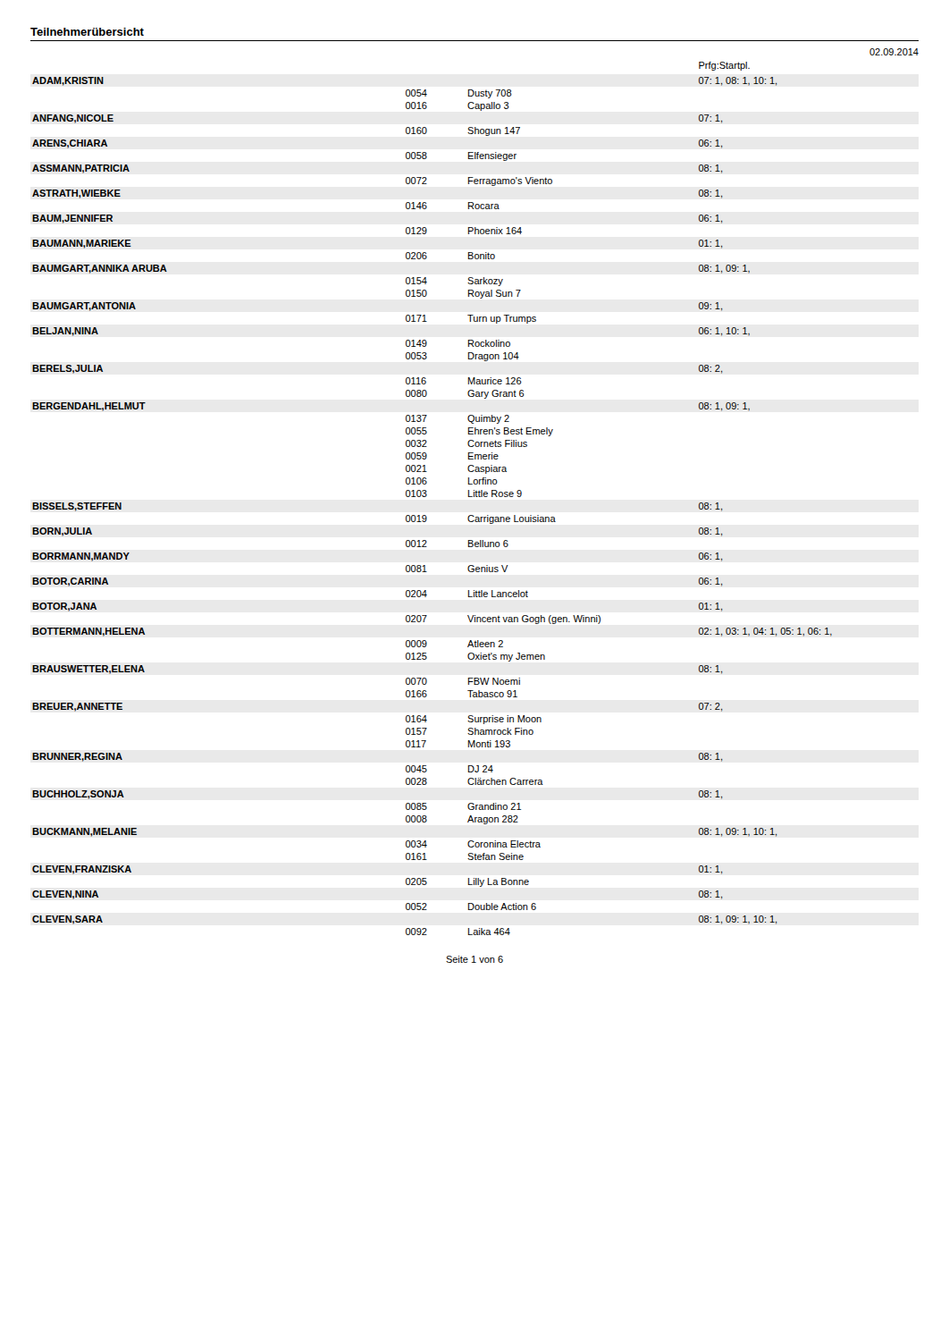Teilnehmerübersicht
02.09.2014
| | | | Prfg:Startpl. |
| ADAM,KRISTIN | | | 07: 1, 08: 1, 10: 1, |
| | 0054 | Dusty 708 | |
| | 0016 | Capallo 3 | |
| ANFANG,NICOLE | | | 07: 1, |
| | 0160 | Shogun 147 | |
| ARENS,CHIARA | | | 06: 1, |
| | 0058 | Elfensieger | |
| ASSMANN,PATRICIA | | | 08: 1, |
| | 0072 | Ferragamo's Viento | |
| ASTRATH,WIEBKE | | | 08: 1, |
| | 0146 | Rocara | |
| BAUM,JENNIFER | | | 06: 1, |
| | 0129 | Phoenix 164 | |
| BAUMANN,MARIEKE | | | 01: 1, |
| | 0206 | Bonito | |
| BAUMGART,ANNIKA ARUBA | | | 08: 1, 09: 1, |
| | 0154 | Sarkozy | |
| | 0150 | Royal Sun 7 | |
| BAUMGART,ANTONIA | | | 09: 1, |
| | 0171 | Turn up Trumps | |
| BELJAN,NINA | | | 06: 1, 10: 1, |
| | 0149 | Rockolino | |
| | 0053 | Dragon 104 | |
| BERELS,JULIA | | | 08: 2, |
| | 0116 | Maurice 126 | |
| | 0080 | Gary Grant 6 | |
| BERGENDAHL,HELMUT | | | 08: 1, 09: 1, |
| | 0137 | Quimby 2 | |
| | 0055 | Ehren's Best Emely | |
| | 0032 | Cornets Filius | |
| | 0059 | Emerie | |
| | 0021 | Caspiara | |
| | 0106 | Lorfino | |
| | 0103 | Little Rose 9 | |
| BISSELS,STEFFEN | | | 08: 1, |
| | 0019 | Carrigane Louisiana | |
| BORN,JULIA | | | 08: 1, |
| | 0012 | Belluno 6 | |
| BORRMANN,MANDY | | | 06: 1, |
| | 0081 | Genius V | |
| BOTOR,CARINA | | | 06: 1, |
| | 0204 | Little Lancelot | |
| BOTOR,JANA | | | 01: 1, |
| | 0207 | Vincent van Gogh (gen. Winni) | |
| BOTTERMANN,HELENA | | | 02: 1, 03: 1, 04: 1, 05: 1, 06: 1, |
| | 0009 | Atleen 2 | |
| | 0125 | Oxiet's my Jemen | |
| BRAUSWETTER,ELENA | | | 08: 1, |
| | 0070 | FBW Noemi | |
| | 0166 | Tabasco 91 | |
| BREUER,ANNETTE | | | 07: 2, |
| | 0164 | Surprise in Moon | |
| | 0157 | Shamrock Fino | |
| | 0117 | Monti 193 | |
| BRUNNER,REGINA | | | 08: 1, |
| | 0045 | DJ 24 | |
| | 0028 | Clärchen Carrera | |
| BUCHHOLZ,SONJA | | | 08: 1, |
| | 0085 | Grandino 21 | |
| | 0008 | Aragon 282 | |
| BUCKMANN,MELANIE | | | 08: 1, 09: 1, 10: 1, |
| | 0034 | Coronina Electra | |
| | 0161 | Stefan Seine | |
| CLEVEN,FRANZISKA | | | 01: 1, |
| | 0205 | Lilly La Bonne | |
| CLEVEN,NINA | | | 08: 1, |
| | 0052 | Double Action 6 | |
| CLEVEN,SARA | | | 08: 1, 09: 1, 10: 1, |
| | 0092 | Laika 464 | |
Seite 1 von 6